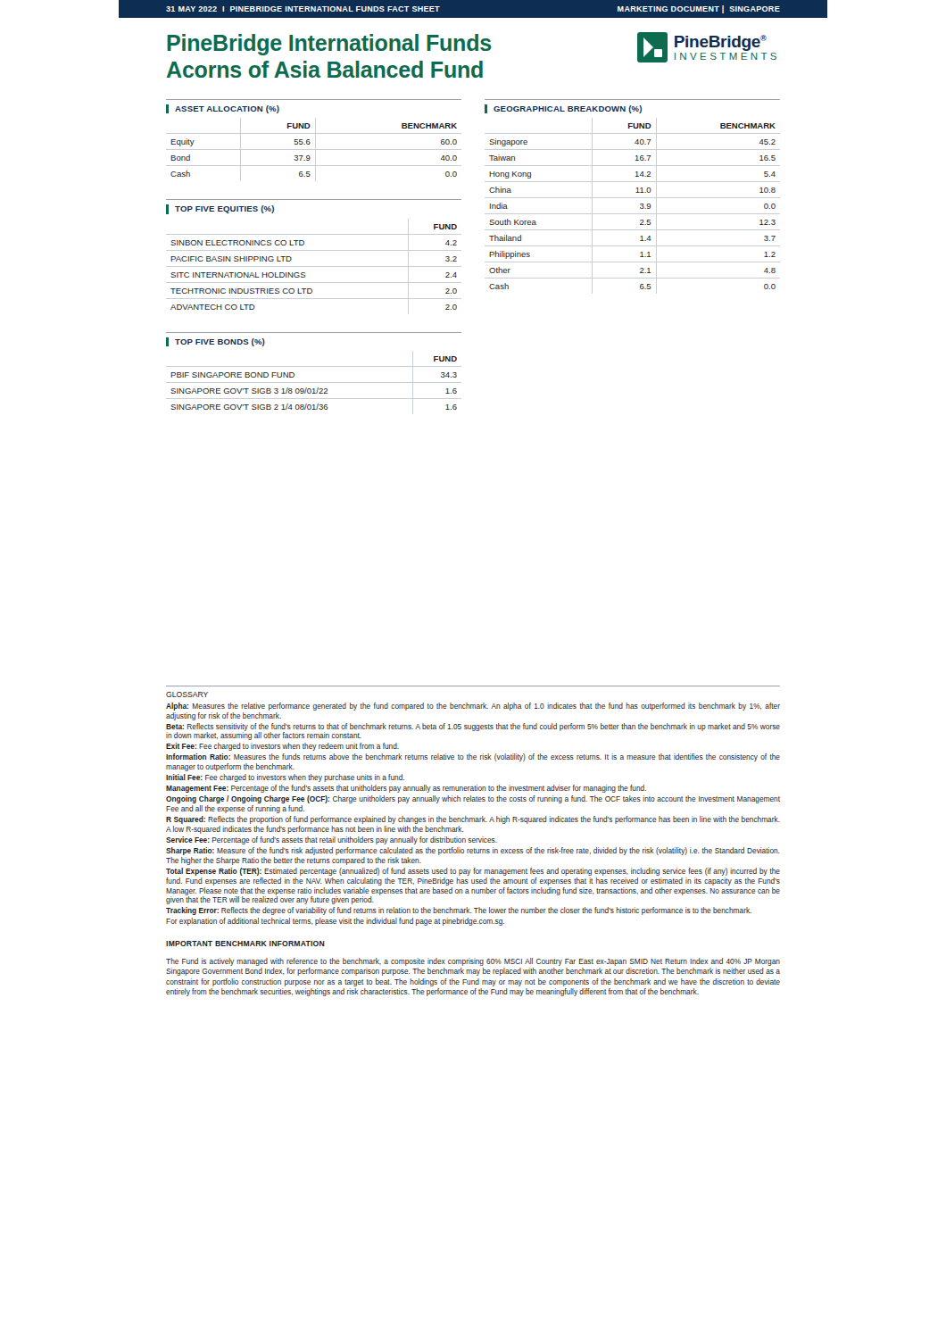31 MAY 2022 I PINEBRIDGE INTERNATIONAL FUNDS FACT SHEET
MARKETING DOCUMENT | SINGAPORE
PineBridge International Funds
Acorns of Asia Balanced Fund
PineBridge®
INVESTMENTS
ASSET ALLOCATION (%)
| | FUND | BENCHMARK |
| --- | --- | --- |
| Equity | 55.6 | 60.0 |
| Bond | 37.9 | 40.0 |
| Cash | 6.5 | 0.0 |
TOP FIVE EQUITIES (%)
| | FUND |
| --- | --- |
| SINBON ELECTRONINCS CO LTD | 4.2 |
| PACIFIC BASIN SHIPPING LTD | 3.2 |
| SITC INTERNATIONAL HOLDINGS | 2.4 |
| TECHTRONIC INDUSTRIES CO LTD | 2.0 |
| ADVANTECH CO LTD | 2.0 |
TOP FIVE BONDS (%)
| | FUND |
| --- | --- |
| PBIF SINGAPORE BOND FUND | 34.3 |
| SINGAPORE GOV'T SIGB 3 1/8 09/01/22 | 1.6 |
| SINGAPORE GOV'T SIGB 2 1/4 08/01/36 | 1.6 |
GEOGRAPHICAL BREAKDOWN (%)
| | FUND | BENCHMARK |
| --- | --- | --- |
| Singapore | 40.7 | 45.2 |
| Taiwan | 16.7 | 16.5 |
| Hong Kong | 14.2 | 5.4 |
| China | 11.0 | 10.8 |
| India | 3.9 | 0.0 |
| South Korea | 2.5 | 12.3 |
| Thailand | 1.4 | 3.7 |
| Philippines | 1.1 | 1.2 |
| Other | 2.1 | 4.8 |
| Cash | 6.5 | 0.0 |
GLOSSARY
Alpha: Measures the relative performance generated by the fund compared to the benchmark. An alpha of 1.0 indicates that the fund has outperformed its benchmark by 1%, after adjusting for risk of the benchmark.
Beta: Reflects sensitivity of the fund's returns to that of benchmark returns. A beta of 1.05 suggests that the fund could perform 5% better than the benchmark in up market and 5% worse in down market, assuming all other factors remain constant.
Exit Fee: Fee charged to investors when they redeem unit from a fund.
Information Ratio: Measures the funds returns above the benchmark returns relative to the risk (volatility) of the excess returns. It is a measure that identifies the consistency of the manager to outperform the benchmark.
Initial Fee: Fee charged to investors when they purchase units in a fund.
Management Fee: Percentage of the fund's assets that unitholders pay annually as remuneration to the investment adviser for managing the fund.
Ongoing Charge / Ongoing Charge Fee (OCF): Charge unitholders pay annually which relates to the costs of running a fund. The OCF takes into account the Investment Management Fee and all the expense of running a fund.
R Squared: Reflects the proportion of fund performance explained by changes in the benchmark. A high R-squared indicates the fund's performance has been in line with the benchmark. A low R-squared indicates the fund's performance has not been in line with the benchmark.
Service Fee: Percentage of fund's assets that retail unitholders pay annually for distribution services.
Sharpe Ratio: Measure of the fund's risk adjusted performance calculated as the portfolio returns in excess of the risk-free rate, divided by the risk (volatility) i.e. the Standard Deviation. The higher the Sharpe Ratio the better the returns compared to the risk taken.
Total Expense Ratio (TER): Estimated percentage (annualized) of fund assets used to pay for management fees and operating expenses, including service fees (if any) incurred by the fund. Fund expenses are reflected in the NAV. When calculating the TER, PineBridge has used the amount of expenses that it has received or estimated in its capacity as the Fund's Manager. Please note that the expense ratio includes variable expenses that are based on a number of factors including fund size, transactions, and other expenses. No assurance can be given that the TER will be realized over any future given period.
Tracking Error: Reflects the degree of variability of fund returns in relation to the benchmark. The lower the number the closer the fund's historic performance is to the benchmark.
For explanation of additional technical terms, please visit the individual fund page at pinebridge.com.sg.
IMPORTANT BENCHMARK INFORMATION
The Fund is actively managed with reference to the benchmark, a composite index comprising 60% MSCI All Country Far East ex-Japan SMID Net Return Index and 40% JP Morgan Singapore Government Bond Index, for performance comparison purpose. The benchmark may be replaced with another benchmark at our discretion. The benchmark is neither used as a constraint for portfolio construction purpose nor as a target to beat. The holdings of the Fund may or may not be components of the benchmark and we have the discretion to deviate entirely from the benchmark securities, weightings and risk characteristics. The performance of the Fund may be meaningfully different from that of the benchmark.